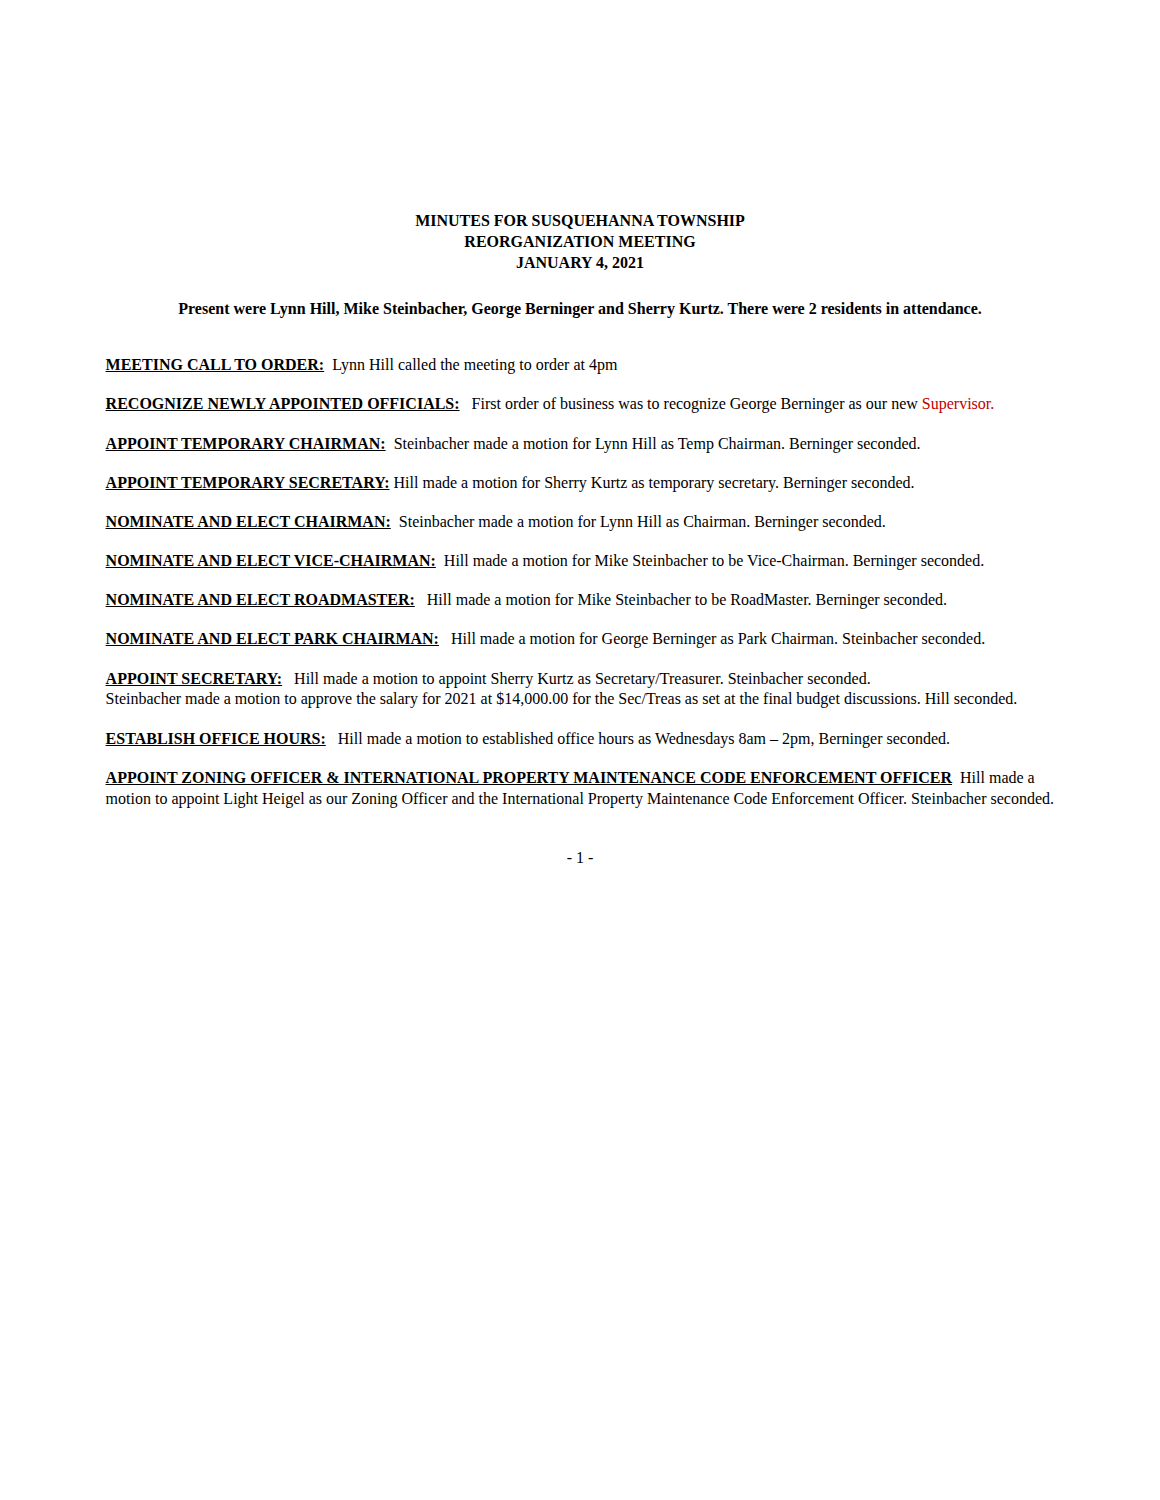MINUTES FOR SUSQUEHANNA TOWNSHIP
REORGANIZATION MEETING
JANUARY 4, 2021
Present were Lynn Hill, Mike Steinbacher, George Berninger and Sherry Kurtz. There were 2 residents in attendance.
MEETING CALL TO ORDER: Lynn Hill called the meeting to order at 4pm
RECOGNIZE NEWLY APPOINTED OFFICIALS: First order of business was to recognize George Berninger as our new Supervisor.
APPOINT TEMPORARY CHAIRMAN: Steinbacher made a motion for Lynn Hill as Temp Chairman. Berninger seconded.
APPOINT TEMPORARY SECRETARY: Hill made a motion for Sherry Kurtz as temporary secretary. Berninger seconded.
NOMINATE AND ELECT CHAIRMAN: Steinbacher made a motion for Lynn Hill as Chairman. Berninger seconded.
NOMINATE AND ELECT VICE-CHAIRMAN: Hill made a motion for Mike Steinbacher to be Vice-Chairman. Berninger seconded.
NOMINATE AND ELECT ROADMASTER: Hill made a motion for Mike Steinbacher to be RoadMaster. Berninger seconded.
NOMINATE AND ELECT PARK CHAIRMAN: Hill made a motion for George Berninger as Park Chairman. Steinbacher seconded.
APPOINT SECRETARY: Hill made a motion to appoint Sherry Kurtz as Secretary/Treasurer. Steinbacher seconded.
Steinbacher made a motion to approve the salary for 2021 at $14,000.00 for the Sec/Treas as set at the final budget discussions. Hill seconded.
ESTABLISH OFFICE HOURS: Hill made a motion to established office hours as Wednesdays 8am – 2pm, Berninger seconded.
APPOINT ZONING OFFICER & INTERNATIONAL PROPERTY MAINTENANCE CODE ENFORCEMENT OFFICER Hill made a motion to appoint Light Heigel as our Zoning Officer and the International Property Maintenance Code Enforcement Officer. Steinbacher seconded.
- 1 -